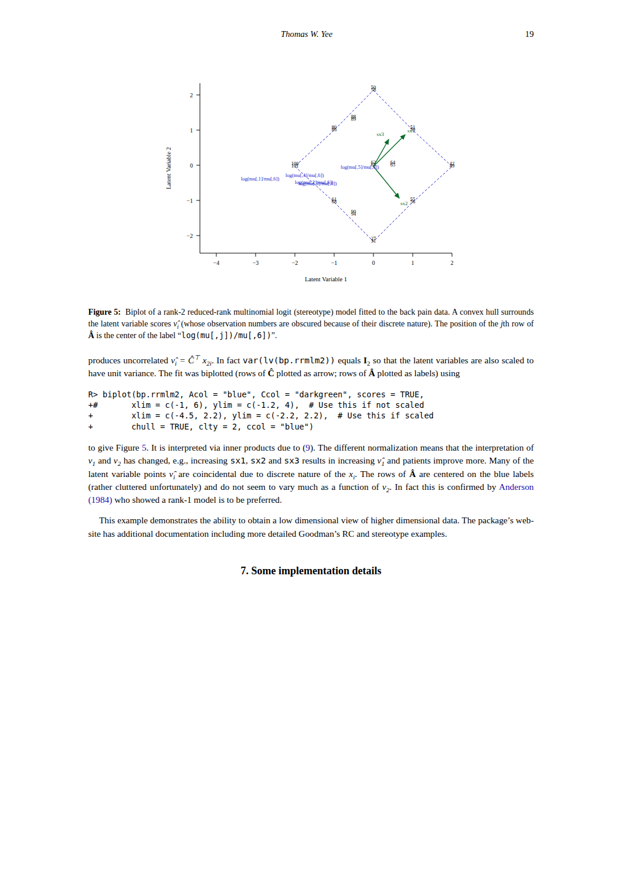Thomas W. Yee 19
−4 −3 −2 −1 0 1 2 Latent Variable 1 2 1 0 −1 −2 Latent Variable 2 50 58 51 59 42 49 55 56 27 31 61 68 100 101 80 86 88 89 90 94 62 63 64 65 sx1 sx2 sx3 log(mu[,1]/mu[,6]) log(mu[,4]/mu[,6]) log(mu[,2]/mu[,6]) log(mu[,3]/mu[,6]) log(mu[,5]/mu[,6])
Figure 5: Biplot of a rank-2 reduced-rank multinomial logit (stereotype) model fitted to the back pain data. A convex hull surrounds the latent variable scores ν̂i (whose observation numbers are obscured because of their discrete nature). The position of the jth row of Â is the center of the label “log(mu[,j])/mu[,6])”.
produces uncorrelated ν̂i = Ĉ⊤ x2i. In fact var(lv(bp.rrmlm2)) equals I2 so that the latent variables are also scaled to have unit variance. The fit was biplotted (rows of Ĉ plotted as arrow; rows of Â plotted as labels) using
R> biplot(bp.rrmlm2, Acol = "blue", Ccol = "darkgreen", scores = TRUE, +# xlim = c(-1, 6), ylim = c(-1.2, 4), # Use this if not scaled + xlim = c(-4.5, 2.2), ylim = c(-2.2, 2.2), # Use this if scaled + chull = TRUE, clty = 2, ccol = "blue")
to give Figure 5. It is interpreted via inner products due to (9). The different normalization means that the interpretation of ν1 and ν2 has changed, e.g., increasing sx1, sx2 and sx3 results in increasing ν̂1 and patients improve more. Many of the latent variable points ν̂i are coincidental due to discrete nature of the xi. The rows of Â are centered on the blue labels (rather cluttered unfortunately) and do not seem to vary much as a function of ν2. In fact this is confirmed by Anderson (1984) who showed a rank-1 model is to be preferred.
This example demonstrates the ability to obtain a low dimensional view of higher dimensional data. The package’s website has additional documentation including more detailed Goodman’s RC and stereotype examples.
7. Some implementation details